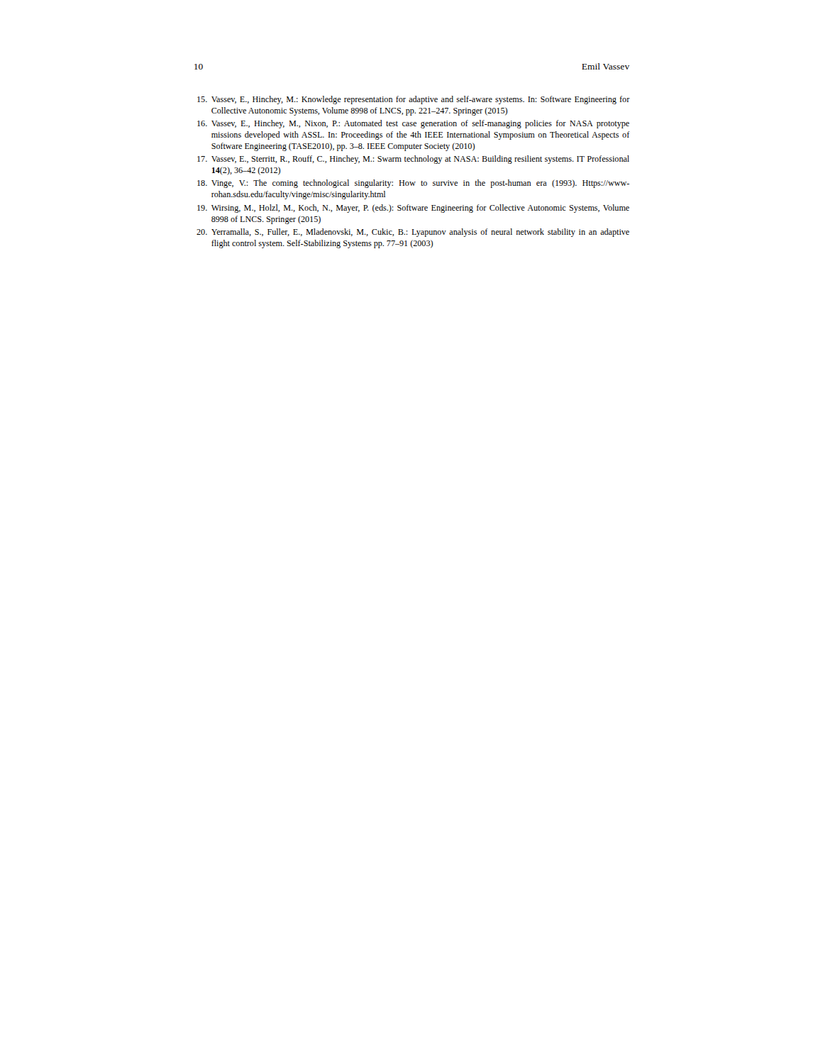10 Emil Vassev
15. Vassev, E., Hinchey, M.: Knowledge representation for adaptive and self-aware systems. In: Software Engineering for Collective Autonomic Systems, Volume 8998 of LNCS, pp. 221–247. Springer (2015)
16. Vassev, E., Hinchey, M., Nixon, P.: Automated test case generation of self-managing policies for NASA prototype missions developed with ASSL. In: Proceedings of the 4th IEEE International Symposium on Theoretical Aspects of Software Engineering (TASE2010), pp. 3–8. IEEE Computer Society (2010)
17. Vassev, E., Sterritt, R., Rouff, C., Hinchey, M.: Swarm technology at NASA: Building resilient systems. IT Professional 14(2), 36–42 (2012)
18. Vinge, V.: The coming technological singularity: How to survive in the post-human era (1993). Https://www-rohan.sdsu.edu/faculty/vinge/misc/singularity.html
19. Wirsing, M., Holzl, M., Koch, N., Mayer, P. (eds.): Software Engineering for Collective Autonomic Systems, Volume 8998 of LNCS. Springer (2015)
20. Yerramalla, S., Fuller, E., Mladenovski, M., Cukic, B.: Lyapunov analysis of neural network stability in an adaptive flight control system. Self-Stabilizing Systems pp. 77–91 (2003)